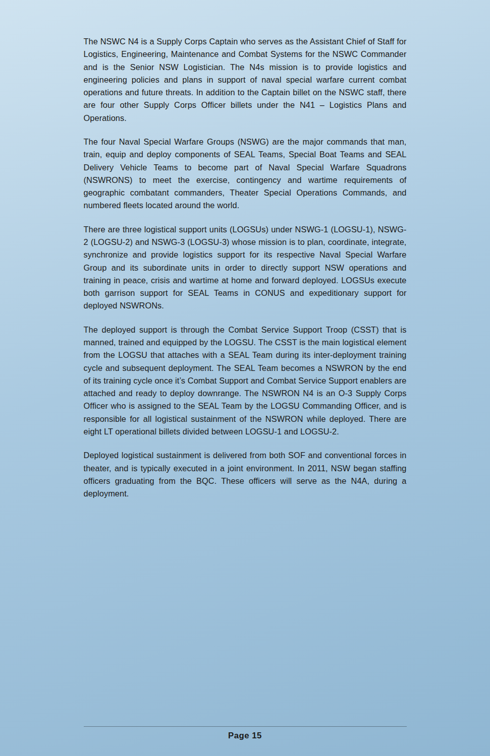The NSWC N4 is a Supply Corps Captain who serves as the Assistant Chief of Staff for Logistics, Engineering, Maintenance and Combat Systems for the NSWC Commander and is the Senior NSW Logistician. The N4s mission is to provide logistics and engineering policies and plans in support of naval special warfare current combat operations and future threats. In addition to the Captain billet on the NSWC staff, there are four other Supply Corps Officer billets under the N41 – Logistics Plans and Operations.
The four Naval Special Warfare Groups (NSWG) are the major commands that man, train, equip and deploy components of SEAL Teams, Special Boat Teams and SEAL Delivery Vehicle Teams to become part of Naval Special Warfare Squadrons (NSWRONS) to meet the exercise, contingency and wartime requirements of geographic combatant commanders, Theater Special Operations Commands, and numbered fleets located around the world.
There are three logistical support units (LOGSUs) under NSWG-1 (LOGSU-1), NSWG-2 (LOGSU-2) and NSWG-3 (LOGSU-3) whose mission is to plan, coordinate, integrate, synchronize and provide logistics support for its respective Naval Special Warfare Group and its subordinate units in order to directly support NSW operations and training in peace, crisis and wartime at home and forward deployed. LOGSUs execute both garrison support for SEAL Teams in CONUS and expeditionary support for deployed NSWRONs.
The deployed support is through the Combat Service Support Troop (CSST) that is manned, trained and equipped by the LOGSU. The CSST is the main logistical element from the LOGSU that attaches with a SEAL Team during its inter-deployment training cycle and subsequent deployment. The SEAL Team becomes a NSWRON by the end of its training cycle once it’s Combat Support and Combat Service Support enablers are attached and ready to deploy downrange. The NSWRON N4 is an O-3 Supply Corps Officer who is assigned to the SEAL Team by the LOGSU Commanding Officer, and is responsible for all logistical sustainment of the NSWRON while deployed. There are eight LT operational billets divided between LOGSU-1 and LOGSU-2.
Deployed logistical sustainment is delivered from both SOF and conventional forces in theater, and is typically executed in a joint environment. In 2011, NSW began staffing officers graduating from the BQC. These officers will serve as the N4A, during a deployment.
Page 15